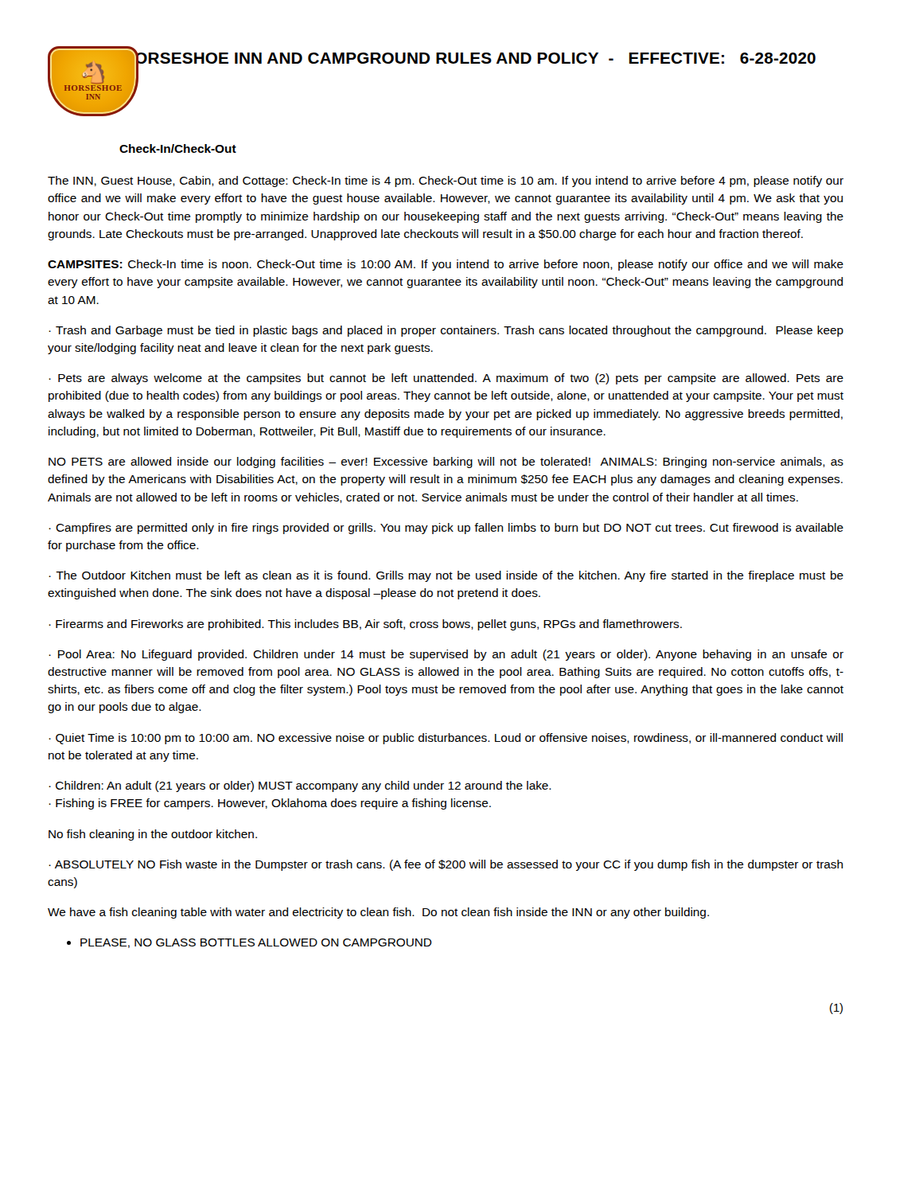🐴
HORSESHOE
INN
HORSESHOE INN AND CAMPGROUND RULES AND POLICY - EFFECTIVE: 6-28-2020
Check-In/Check-Out
The INN, Guest House, Cabin, and Cottage: Check-In time is 4 pm. Check-Out time is 10 am. If you intend to arrive before 4 pm, please notify our office and we will make every effort to have the guest house available. However, we cannot guarantee its availability until 4 pm. We ask that you honor our Check-Out time promptly to minimize hardship on our housekeeping staff and the next guests arriving. “Check-Out” means leaving the grounds. Late Checkouts must be pre-arranged. Unapproved late checkouts will result in a $50.00 charge for each hour and fraction thereof.
CAMPSITES: Check-In time is noon. Check-Out time is 10:00 AM. If you intend to arrive before noon, please notify our office and we will make every effort to have your campsite available. However, we cannot guarantee its availability until noon. “Check-Out” means leaving the campground at 10 AM.
· Trash and Garbage must be tied in plastic bags and placed in proper containers. Trash cans located throughout the campground. Please keep your site/lodging facility neat and leave it clean for the next park guests.
· Pets are always welcome at the campsites but cannot be left unattended. A maximum of two (2) pets per campsite are allowed. Pets are prohibited (due to health codes) from any buildings or pool areas. They cannot be left outside, alone, or unattended at your campsite. Your pet must always be walked by a responsible person to ensure any deposits made by your pet are picked up immediately. No aggressive breeds permitted, including, but not limited to Doberman, Rottweiler, Pit Bull, Mastiff due to requirements of our insurance.
NO PETS are allowed inside our lodging facilities – ever! Excessive barking will not be tolerated! ANIMALS: Bringing non-service animals, as defined by the Americans with Disabilities Act, on the property will result in a minimum $250 fee EACH plus any damages and cleaning expenses. Animals are not allowed to be left in rooms or vehicles, crated or not. Service animals must be under the control of their handler at all times.
· Campfires are permitted only in fire rings provided or grills. You may pick up fallen limbs to burn but DO NOT cut trees. Cut firewood is available for purchase from the office.
· The Outdoor Kitchen must be left as clean as it is found. Grills may not be used inside of the kitchen. Any fire started in the fireplace must be extinguished when done. The sink does not have a disposal –please do not pretend it does.
· Firearms and Fireworks are prohibited. This includes BB, Air soft, cross bows, pellet guns, RPGs and flamethrowers.
· Pool Area: No Lifeguard provided. Children under 14 must be supervised by an adult (21 years or older). Anyone behaving in an unsafe or destructive manner will be removed from pool area. NO GLASS is allowed in the pool area. Bathing Suits are required. No cotton cutoffs offs, t-shirts, etc. as fibers come off and clog the filter system.) Pool toys must be removed from the pool after use. Anything that goes in the lake cannot go in our pools due to algae.
· Quiet Time is 10:00 pm to 10:00 am. NO excessive noise or public disturbances. Loud or offensive noises, rowdiness, or ill-mannered conduct will not be tolerated at any time.
· Children: An adult (21 years or older) MUST accompany any child under 12 around the lake.
· Fishing is FREE for campers. However, Oklahoma does require a fishing license.
No fish cleaning in the outdoor kitchen.
· ABSOLUTELY NO Fish waste in the Dumpster or trash cans. (A fee of $200 will be assessed to your CC if you dump fish in the dumpster or trash cans)
We have a fish cleaning table with water and electricity to clean fish. Do not clean fish inside the INN or any other building.
PLEASE, NO GLASS BOTTLES ALLOWED ON CAMPGROUND
(1)